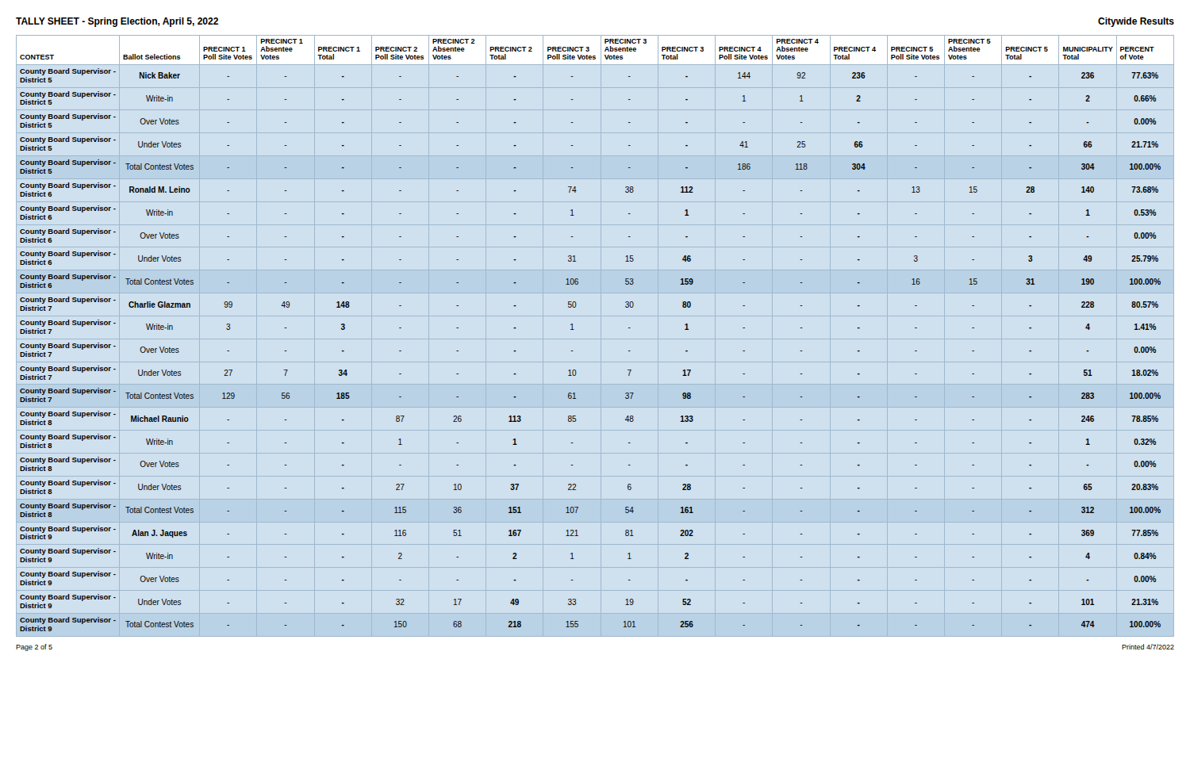TALLY SHEET - Spring Election, April 5, 2022
Citywide Results
| CONTEST | Ballot Selections | PRECINCT 1 Poll Site Votes | PRECINCT 1 Absentee Votes | PRECINCT 1 Total | PRECINCT 2 Poll Site Votes | PRECINCT 2 Absentee Votes | PRECINCT 2 Total | PRECINCT 3 Poll Site Votes | PRECINCT 3 Absentee Votes | PRECINCT 3 Total | PRECINCT 4 Poll Site Votes | PRECINCT 4 Absentee Votes | PRECINCT 4 Total | PRECINCT 5 Poll Site Votes | PRECINCT 5 Absentee Votes | PRECINCT 5 Total | MUNICIPALITY Total | PERCENT of Vote |
| --- | --- | --- | --- | --- | --- | --- | --- | --- | --- | --- | --- | --- | --- | --- | --- | --- | --- | --- |
| County Board Supervisor - District 5 | Nick Baker | - | - | - | - | - | - | - | - | - | 144 | 92 | 236 | - | - | - | 236 | 77.63% |
| County Board Supervisor - District 5 | Write-in | - | - | - | - | - | - | - | - | - | 1 | 1 | 2 | - | - | - | 2 | 0.66% |
| County Board Supervisor - District 5 | Over Votes | - | - | - | - | - | - | - | - | - | - | - | - | - | - | - | - | 0.00% |
| County Board Supervisor - District 5 | Under Votes | - | - | - | - | - | - | - | - | - | 41 | 25 | 66 | - | - | - | 66 | 21.71% |
| County Board Supervisor - District 5 | Total Contest Votes | - | - | - | - | - | - | - | - | - | 186 | 118 | 304 | - | - | - | 304 | 100.00% |
| County Board Supervisor - District 6 | Ronald M. Leino | - | - | - | - | - | - | 74 | 38 | 112 | - | - | - | 13 | 15 | 28 | 140 | 73.68% |
| County Board Supervisor - District 6 | Write-in | - | - | - | - | - | - | 1 | - | 1 | - | - | - | - | - | - | 1 | 0.53% |
| County Board Supervisor - District 6 | Over Votes | - | - | - | - | - | - | - | - | - | - | - | - | - | - | - | - | 0.00% |
| County Board Supervisor - District 6 | Under Votes | - | - | - | - | - | - | 31 | 15 | 46 | - | - | - | 3 | - | 3 | 49 | 25.79% |
| County Board Supervisor - District 6 | Total Contest Votes | - | - | - | - | - | - | 106 | 53 | 159 | - | - | - | 16 | 15 | 31 | 190 | 100.00% |
| County Board Supervisor - District 7 | Charlie Glazman | 99 | 49 | 148 | - | - | - | 50 | 30 | 80 | - | - | - | - | - | - | 228 | 80.57% |
| County Board Supervisor - District 7 | Write-in | 3 | - | 3 | - | - | - | 1 | - | 1 | - | - | - | - | - | - | 4 | 1.41% |
| County Board Supervisor - District 7 | Over Votes | - | - | - | - | - | - | - | - | - | - | - | - | - | - | - | - | 0.00% |
| County Board Supervisor - District 7 | Under Votes | 27 | 7 | 34 | - | - | - | 10 | 7 | 17 | - | - | - | - | - | - | 51 | 18.02% |
| County Board Supervisor - District 7 | Total Contest Votes | 129 | 56 | 185 | - | - | - | 61 | 37 | 98 | - | - | - | - | - | - | 283 | 100.00% |
| County Board Supervisor - District 8 | Michael Raunio | - | - | - | 87 | 26 | 113 | 85 | 48 | 133 | - | - | - | - | - | - | 246 | 78.85% |
| County Board Supervisor - District 8 | Write-in | - | - | - | 1 | - | 1 | - | - | - | - | - | - | - | - | - | 1 | 0.32% |
| County Board Supervisor - District 8 | Over Votes | - | - | - | - | - | - | - | - | - | - | - | - | - | - | - | - | 0.00% |
| County Board Supervisor - District 8 | Under Votes | - | - | - | 27 | 10 | 37 | 22 | 6 | 28 | - | - | - | - | - | - | 65 | 20.83% |
| County Board Supervisor - District 8 | Total Contest Votes | - | - | - | 115 | 36 | 151 | 107 | 54 | 161 | - | - | - | - | - | - | 312 | 100.00% |
| County Board Supervisor - District 9 | Alan J. Jaques | - | - | - | 116 | 51 | 167 | 121 | 81 | 202 | - | - | - | - | - | - | 369 | 77.85% |
| County Board Supervisor - District 9 | Write-in | - | - | - | 2 | - | 2 | 1 | 1 | 2 | - | - | - | - | - | - | 4 | 0.84% |
| County Board Supervisor - District 9 | Over Votes | - | - | - | - | - | - | - | - | - | - | - | - | - | - | - | - | 0.00% |
| County Board Supervisor - District 9 | Under Votes | - | - | - | 32 | 17 | 49 | 33 | 19 | 52 | - | - | - | - | - | - | 101 | 21.31% |
| County Board Supervisor - District 9 | Total Contest Votes | - | - | - | 150 | 68 | 218 | 155 | 101 | 256 | - | - | - | - | - | - | 474 | 100.00% |
Page 2 of 5
Printed 4/7/2022